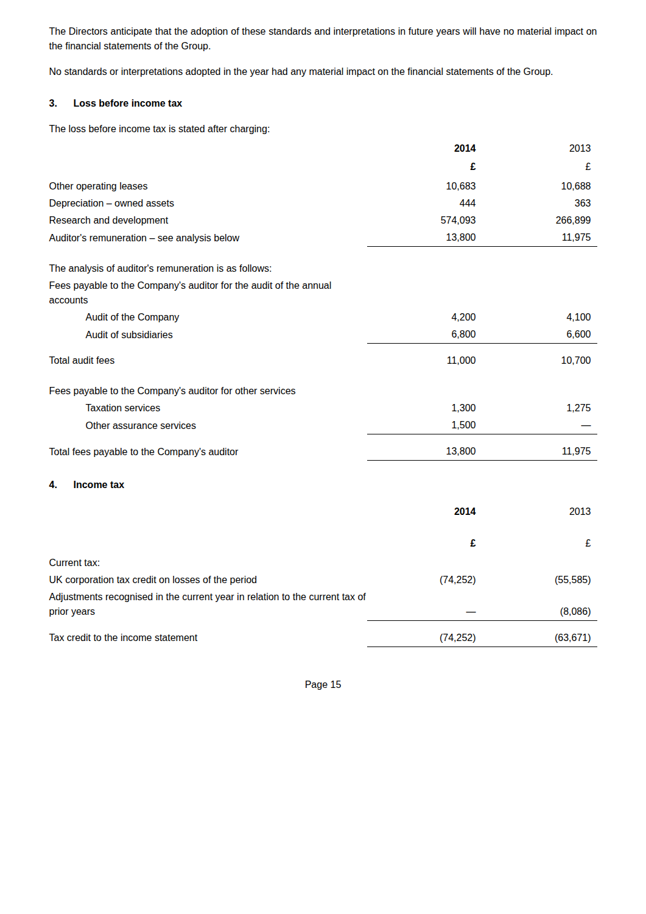The Directors anticipate that the adoption of these standards and interpretations in future years will have no material impact on the financial statements of the Group.
No standards or interpretations adopted in the year had any material impact on the financial statements of the Group.
3. Loss before income tax
The loss before income tax is stated after charging:
| | 2014 | 2013 |
| | £ | £ |
| Other operating leases | 10,683 | 10,688 |
| Depreciation – owned assets | 444 | 363 |
| Research and development | 574,093 | 266,899 |
| Auditor's remuneration – see analysis below | 13,800 | 11,975 |
| The analysis of auditor's remuneration is as follows: | | |
| Fees payable to the Company's auditor for the audit of the annual accounts | | |
| Audit of the Company | 4,200 | 4,100 |
| Audit of subsidiaries | 6,800 | 6,600 |
| Total audit fees | 11,000 | 10,700 |
| Fees payable to the Company's auditor for other services | | |
| Taxation services | 1,300 | 1,275 |
| Other assurance services | 1,500 | — |
| Total fees payable to the Company's auditor | 13,800 | 11,975 |
4. Income tax
| | 2014 | 2013 |
| | £ | £ |
| Current tax: | | |
| UK corporation tax credit on losses of the period | (74,252) | (55,585) |
| Adjustments recognised in the current year in relation to the current tax of prior years | — | (8,086) |
| Tax credit to the income statement | (74,252) | (63,671) |
Page 15